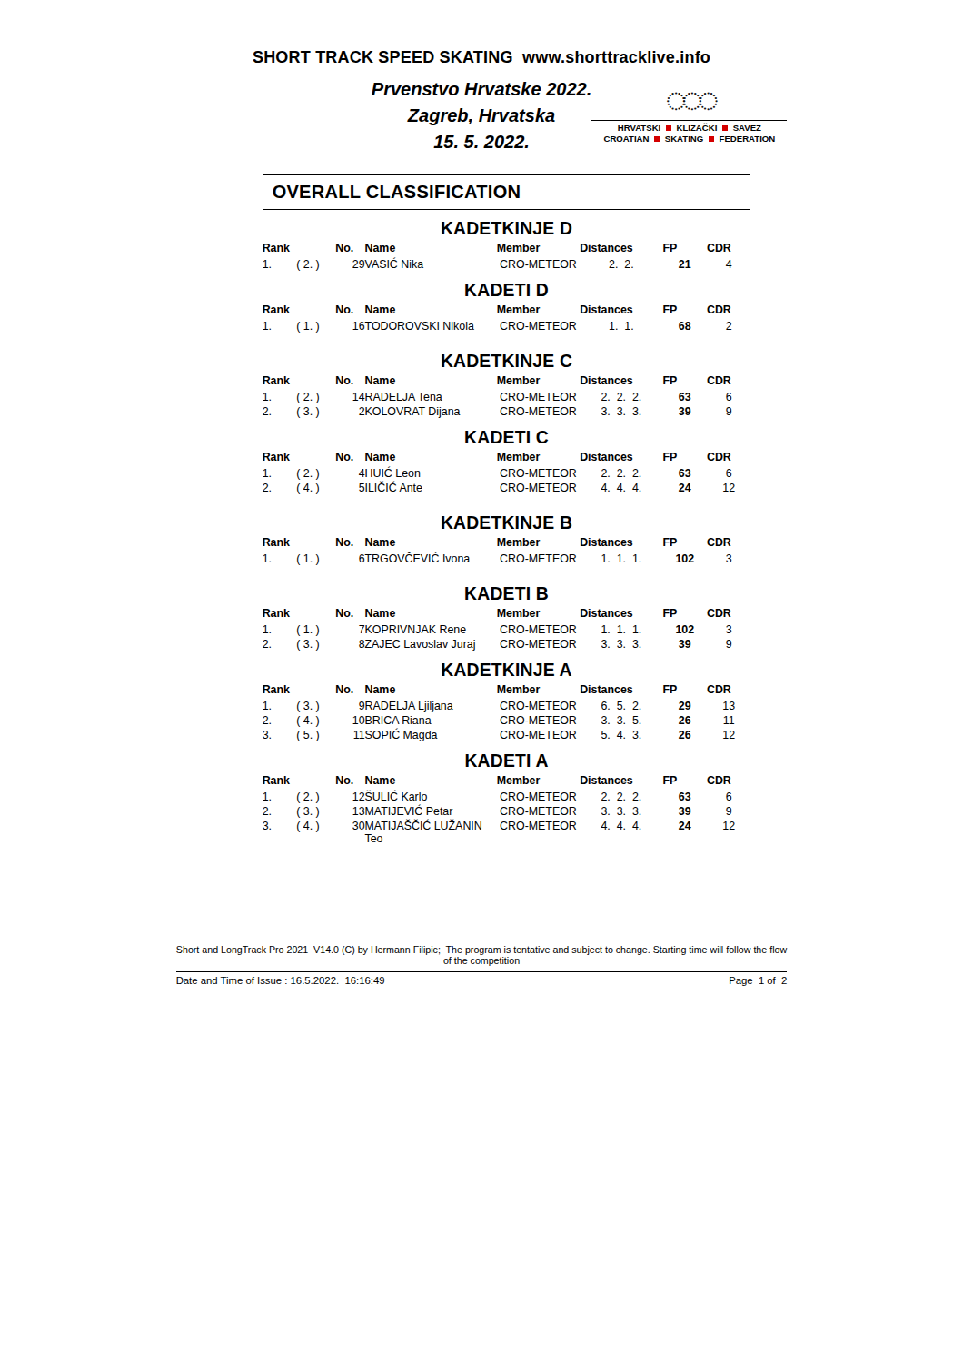SHORT TRACK SPEED SKATING www.shorttracklive.info
Prvenstvo Hrvatske 2022.
Zagreb, Hrvatska
15. 5. 2022.
◌◌◌
HRVATSKI KLIZAČKI SAVEZ
CROATIAN SKATING FEDERATION
OVERALL CLASSIFICATION
KADETKINJE D
| Rank | No. | Name | Member | Distances | FP | CDR |
| --- | --- | --- | --- | --- | --- | --- |
| 1. | ( 2. ) | 29 | VASIĆ Nika | CRO-METEOR | 2. 2. | 21 | 4 |
KADETI D
| Rank | No. | Name | Member | Distances | FP | CDR |
| --- | --- | --- | --- | --- | --- | --- |
| 1. | ( 1. ) | 16 | TODOROVSKI Nikola | CRO-METEOR | 1. 1. | 68 | 2 |
KADETKINJE C
| Rank | No. | Name | Member | Distances | FP | CDR |
| --- | --- | --- | --- | --- | --- | --- |
| 1. | ( 2. ) | 14 | RADELJA Tena | CRO-METEOR | 2. 2. 2. | 63 | 6 |
| 2. | ( 3. ) | 2 | KOLOVRAT Dijana | CRO-METEOR | 3. 3. 3. | 39 | 9 |
KADETI C
| Rank | No. | Name | Member | Distances | FP | CDR |
| --- | --- | --- | --- | --- | --- | --- |
| 1. | ( 2. ) | 4 | HUIĆ Leon | CRO-METEOR | 2. 2. 2. | 63 | 6 |
| 2. | ( 4. ) | 5 | ILIČIĆ Ante | CRO-METEOR | 4. 4. 4. | 24 | 12 |
KADETKINJE B
| Rank | No. | Name | Member | Distances | FP | CDR |
| --- | --- | --- | --- | --- | --- | --- |
| 1. | ( 1. ) | 6 | TRGOVČEVIĆ Ivona | CRO-METEOR | 1. 1. 1. | 102 | 3 |
KADETI B
| Rank | No. | Name | Member | Distances | FP | CDR |
| --- | --- | --- | --- | --- | --- | --- |
| 1. | ( 1. ) | 7 | KOPRIVNJAK Rene | CRO-METEOR | 1. 1. 1. | 102 | 3 |
| 2. | ( 3. ) | 8 | ZAJEC Lavoslav Juraj | CRO-METEOR | 3. 3. 3. | 39 | 9 |
KADETKINJE A
| Rank | No. | Name | Member | Distances | FP | CDR |
| --- | --- | --- | --- | --- | --- | --- |
| 1. | ( 3. ) | 9 | RADELJA Ljiljana | CRO-METEOR | 6. 5. 2. | 29 | 13 |
| 2. | ( 4. ) | 10 | BRICA Riana | CRO-METEOR | 3. 3. 5. | 26 | 11 |
| 3. | ( 5. ) | 11 | SOPIĆ Magda | CRO-METEOR | 5. 4. 3. | 26 | 12 |
KADETI A
| Rank | No. | Name | Member | Distances | FP | CDR |
| --- | --- | --- | --- | --- | --- | --- |
| 1. | ( 2. ) | 12 | ŠULIĆ Karlo | CRO-METEOR | 2. 2. 2. | 63 | 6 |
| 2. | ( 3. ) | 13 | MATIJEVIĆ Petar | CRO-METEOR | 3. 3. 3. | 39 | 9 |
| 3. | ( 4. ) | 30 | MATIJAŠČIĆ LUŽANIN Teo | CRO-METEOR | 4. 4. 4. | 24 | 12 |
Short and LongTrack Pro 2021 V14.0 (C) by Hermann Filipic; The program is tentative and subject to change. Starting time will follow the flow of the competition
Date and Time of Issue : 16.5.2022. 16:16:49 Page 1 of 2